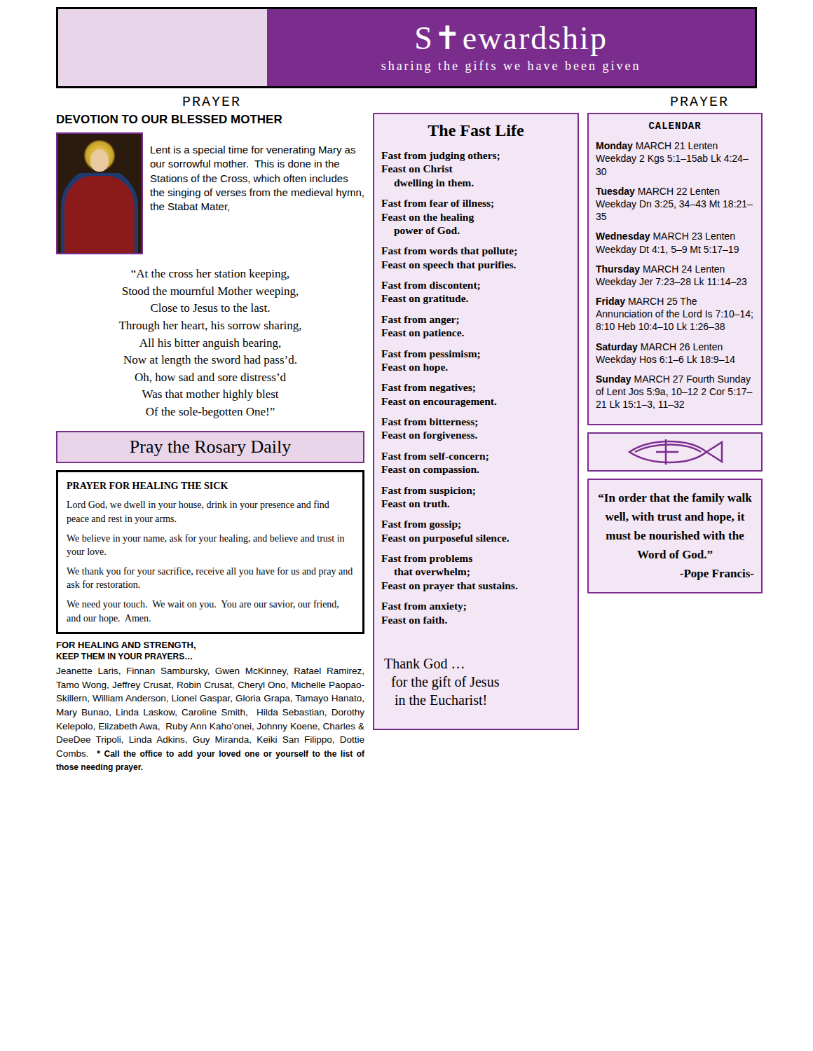S✝ewardship
sharing the gifts we have been given
PRAYER PRAYER
DEVOTION TO OUR BLESSED MOTHER
Lent is a special time for venerating Mary as our sorrowful mother. This is done in the Stations of the Cross, which often includes the singing of verses from the medieval hymn, the Stabat Mater,
“At the cross her station keeping,
Stood the mournful Mother weeping,
Close to Jesus to the last.
Through her heart, his sorrow sharing,
All his bitter anguish bearing,
Now at length the sword had pass’d.
Oh, how sad and sore distress’d
Was that mother highly blest
Of the sole-begotten One!”
Pray the Rosary Daily
PRAYER FOR HEALING THE SICK
Lord God, we dwell in your house, drink in your presence and find peace and rest in your arms.
We believe in your name, ask for your healing, and believe and trust in your love.
We thank you for your sacrifice, receive all you have for us and pray and ask for restoration.
We need your touch. We wait on you. You are our savior, our friend, and our hope. Amen.
FOR HEALING AND STRENGTH,
KEEP THEM IN YOUR PRAYERS…
Jeanette Laris, Finnan Sambursky, Gwen McKinney, Rafael Ramirez, Tamo Wong, Jeffrey Crusat, Robin Crusat, Cheryl Ono, Michelle Paopao-Skillern, William Anderson, Lionel Gaspar, Gloria Grapa, Tamayo Hanato, Mary Bunao, Linda Laskow, Caroline Smith, Hilda Sebastian, Dorothy Kelepolo, Elizabeth Awa, Ruby Ann Kaho’onei, Johnny Koene, Charles & DeeDee Tripoli, Linda Adkins, Guy Miranda, Keiki San Filippo, Dottie Combs. * Call the office to add your loved one or yourself to the list of those needing prayer.
The Fast Life
Fast from judging others;
Feast on Christ
dwelling in them.
Fast from fear of illness;
Feast on the healing
power of God.
Fast from words that pollute;
Feast on speech that purifies.
Fast from discontent;
Feast on gratitude.
Fast from anger;
Feast on patience.
Fast from pessimism;
Feast on hope.
Fast from negatives;
Feast on encouragement.
Fast from bitterness;
Feast on forgiveness.
Fast from self-concern;
Feast on compassion.
Fast from suspicion;
Feast on truth.
Fast from gossip;
Feast on purposeful silence.
Fast from problems
that overwhelm;
Feast on prayer that sustains.
Fast from anxiety;
Feast on faith.
Thank God …
for the gift of Jesus
in the Eucharist!
CALENDAR
Monday MARCH 21 Lenten Weekday 2 Kgs 5:1–15ab Lk 4:24–30
Tuesday MARCH 22 Lenten Weekday Dn 3:25, 34–43 Mt 18:21–35
Wednesday MARCH 23 Lenten Weekday Dt 4:1, 5–9 Mt 5:17–19
Thursday MARCH 24 Lenten Weekday Jer 7:23–28 Lk 11:14–23
Friday MARCH 25 The Annunciation of the Lord Is 7:10–14; 8:10 Heb 10:4–10 Lk 1:26–38
Saturday MARCH 26 Lenten Weekday Hos 6:1–6 Lk 18:9–14
Sunday MARCH 27 Fourth Sunday of Lent Jos 5:9a, 10–12 2 Cor 5:17–21 Lk 15:1–3, 11–32
“In order that the family walk well, with trust and hope, it must be nourished with the Word of God.”
-Pope Francis-